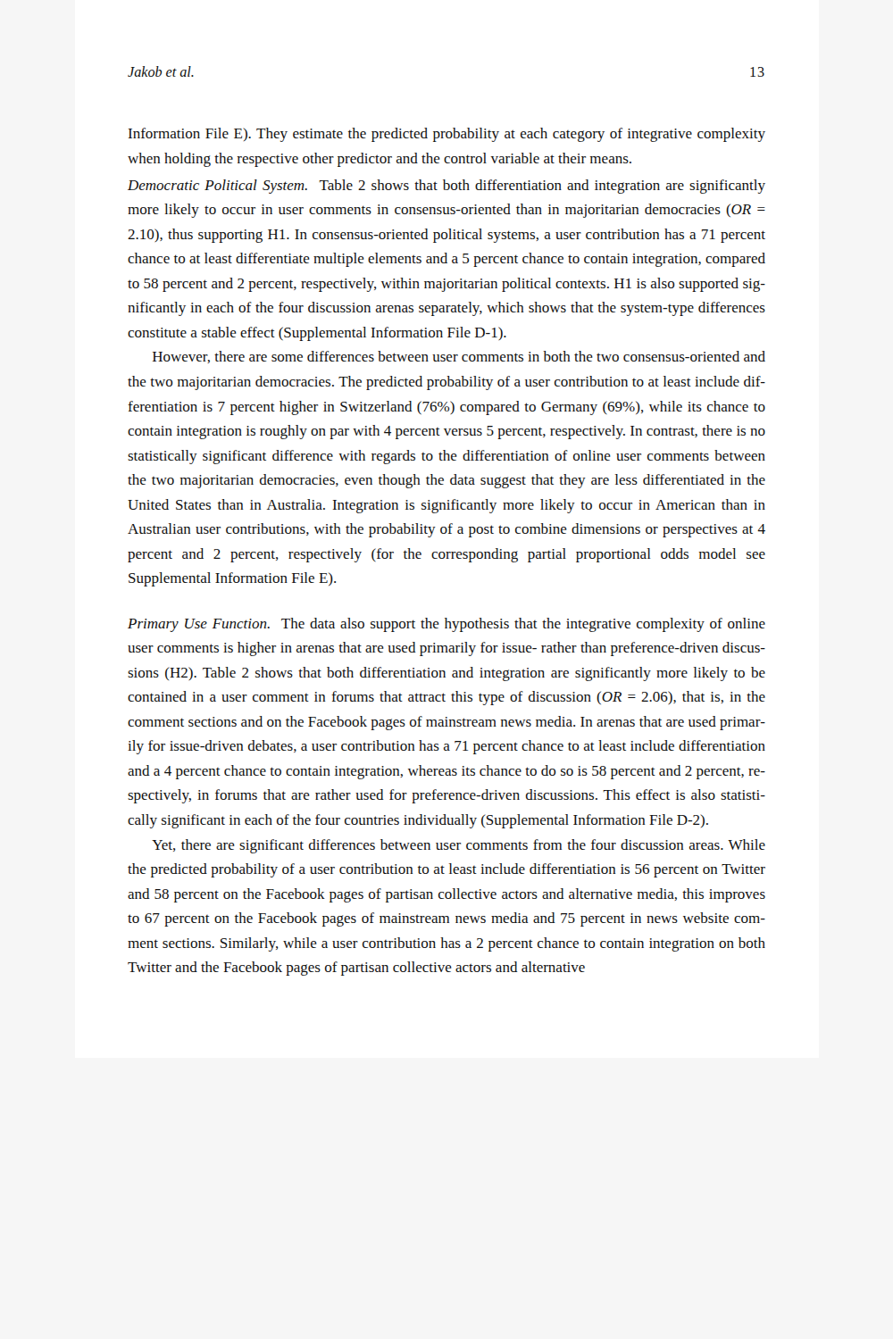Jakob et al. 13
Information File E). They estimate the predicted probability at each category of integrative complexity when holding the respective other predictor and the control variable at their means.
Democratic Political System.
Table 2 shows that both differentiation and integration are significantly more likely to occur in user comments in consensus-oriented than in majoritarian democracies (OR = 2.10), thus supporting H1. In consensus-oriented political systems, a user contribution has a 71 percent chance to at least differentiate multiple elements and a 5 percent chance to contain integration, compared to 58 percent and 2 percent, respectively, within majoritarian political contexts. H1 is also supported significantly in each of the four discussion arenas separately, which shows that the system-type differences constitute a stable effect (Supplemental Information File D-1).
However, there are some differences between user comments in both the two consensus-oriented and the two majoritarian democracies. The predicted probability of a user contribution to at least include differentiation is 7 percent higher in Switzerland (76%) compared to Germany (69%), while its chance to contain integration is roughly on par with 4 percent versus 5 percent, respectively. In contrast, there is no statistically significant difference with regards to the differentiation of online user comments between the two majoritarian democracies, even though the data suggest that they are less differentiated in the United States than in Australia. Integration is significantly more likely to occur in American than in Australian user contributions, with the probability of a post to combine dimensions or perspectives at 4 percent and 2 percent, respectively (for the corresponding partial proportional odds model see Supplemental Information File E).
Primary Use Function.
The data also support the hypothesis that the integrative complexity of online user comments is higher in arenas that are used primarily for issue- rather than preference-driven discussions (H2). Table 2 shows that both differentiation and integration are significantly more likely to be contained in a user comment in forums that attract this type of discussion (OR = 2.06), that is, in the comment sections and on the Facebook pages of mainstream news media. In arenas that are used primarily for issue-driven debates, a user contribution has a 71 percent chance to at least include differentiation and a 4 percent chance to contain integration, whereas its chance to do so is 58 percent and 2 percent, respectively, in forums that are rather used for preference-driven discussions. This effect is also statistically significant in each of the four countries individually (Supplemental Information File D-2).
Yet, there are significant differences between user comments from the four discussion areas. While the predicted probability of a user contribution to at least include differentiation is 56 percent on Twitter and 58 percent on the Facebook pages of partisan collective actors and alternative media, this improves to 67 percent on the Facebook pages of mainstream news media and 75 percent in news website comment sections. Similarly, while a user contribution has a 2 percent chance to contain integration on both Twitter and the Facebook pages of partisan collective actors and alternative